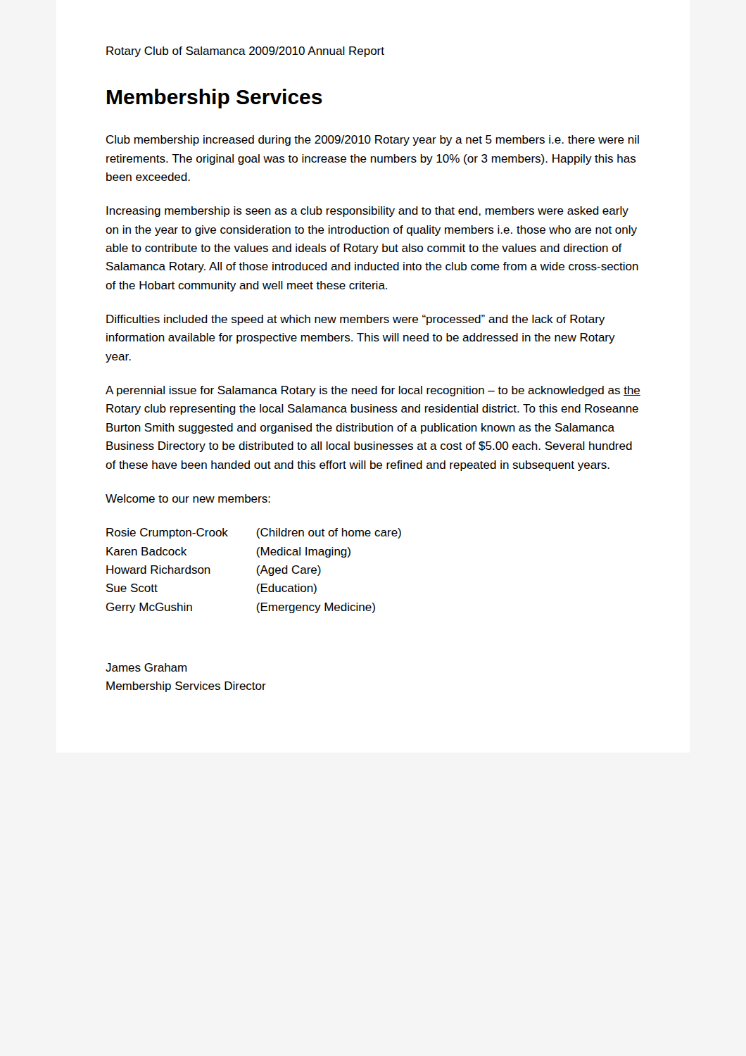Rotary Club of Salamanca 2009/2010 Annual Report
Membership Services
Club membership increased during the 2009/2010 Rotary year by a net 5 members i.e. there were nil retirements. The original goal was to increase the numbers by 10% (or 3 members). Happily this has been exceeded.
Increasing membership is seen as a club responsibility and to that end, members were asked early on in the year to give consideration to the introduction of quality members i.e. those who are not only able to contribute to the values and ideals of Rotary but also commit to the values and direction of Salamanca Rotary. All of those introduced and inducted into the club come from a wide cross-section of the Hobart community and well meet these criteria.
Difficulties included the speed at which new members were “processed” and the lack of Rotary information available for prospective members. This will need to be addressed in the new Rotary year.
A perennial issue for Salamanca Rotary is the need for local recognition – to be acknowledged as the Rotary club representing the local Salamanca business and residential district. To this end Roseanne Burton Smith suggested and organised the distribution of a publication known as the Salamanca Business Directory to be distributed to all local businesses at a cost of $5.00 each. Several hundred of these have been handed out and this effort will be refined and repeated in subsequent years.
Welcome to our new members:
| Rosie Crumpton-Crook | (Children out of home care) |
| Karen Badcock | (Medical Imaging) |
| Howard Richardson | (Aged Care) |
| Sue Scott | (Education) |
| Gerry McGushin | (Emergency Medicine) |
James Graham
Membership Services Director